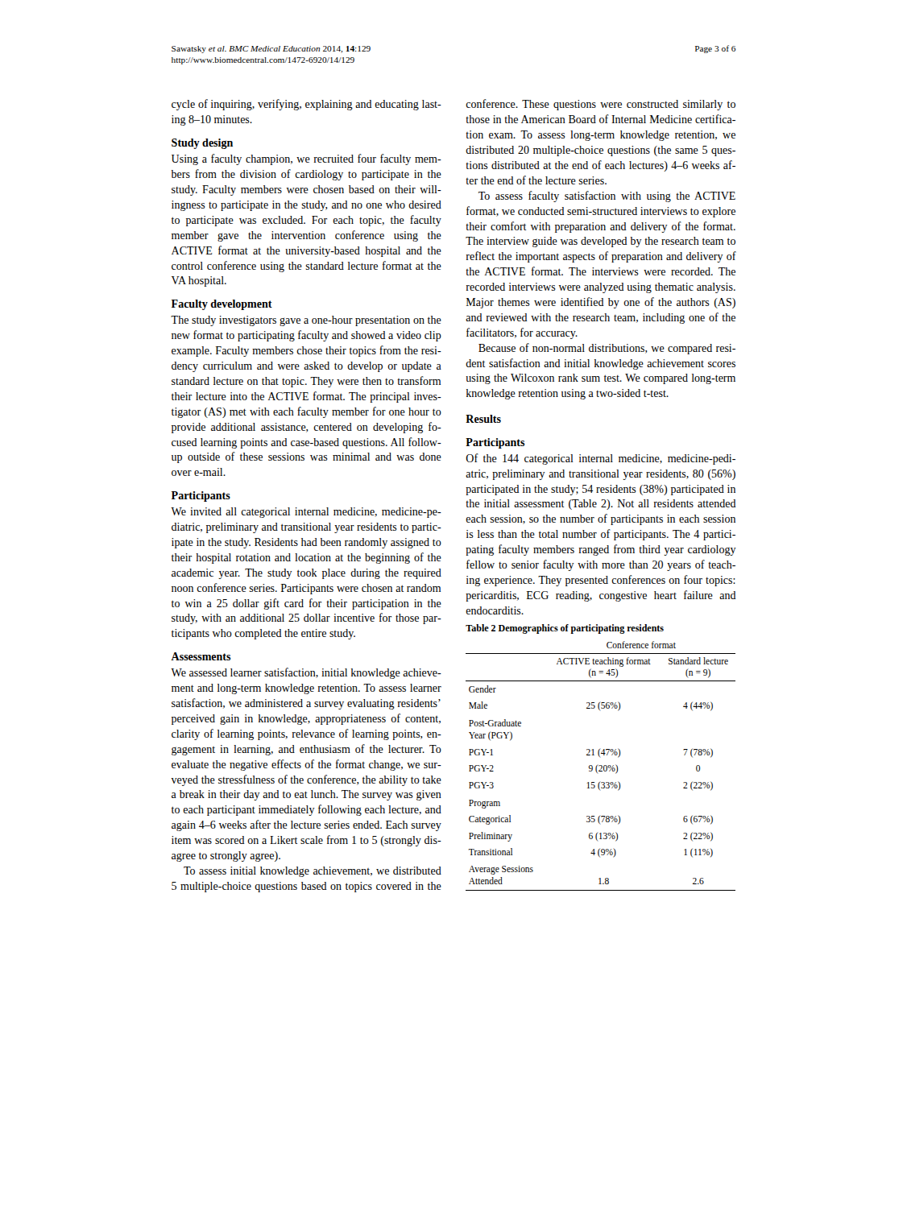Sawatsky et al. BMC Medical Education 2014, 14:129
http://www.biomedcentral.com/1472-6920/14/129
Page 3 of 6
cycle of inquiring, verifying, explaining and educating lasting 8–10 minutes.
Study design
Using a faculty champion, we recruited four faculty members from the division of cardiology to participate in the study. Faculty members were chosen based on their willingness to participate in the study, and no one who desired to participate was excluded. For each topic, the faculty member gave the intervention conference using the ACTIVE format at the university-based hospital and the control conference using the standard lecture format at the VA hospital.
Faculty development
The study investigators gave a one-hour presentation on the new format to participating faculty and showed a video clip example. Faculty members chose their topics from the residency curriculum and were asked to develop or update a standard lecture on that topic. They were then to transform their lecture into the ACTIVE format. The principal investigator (AS) met with each faculty member for one hour to provide additional assistance, centered on developing focused learning points and case-based questions. All follow-up outside of these sessions was minimal and was done over e-mail.
Participants
We invited all categorical internal medicine, medicine-pediatric, preliminary and transitional year residents to participate in the study. Residents had been randomly assigned to their hospital rotation and location at the beginning of the academic year. The study took place during the required noon conference series. Participants were chosen at random to win a 25 dollar gift card for their participation in the study, with an additional 25 dollar incentive for those participants who completed the entire study.
Assessments
We assessed learner satisfaction, initial knowledge achievement and long-term knowledge retention. To assess learner satisfaction, we administered a survey evaluating residents’ perceived gain in knowledge, appropriateness of content, clarity of learning points, relevance of learning points, engagement in learning, and enthusiasm of the lecturer. To evaluate the negative effects of the format change, we surveyed the stressfulness of the conference, the ability to take a break in their day and to eat lunch. The survey was given to each participant immediately following each lecture, and again 4–6 weeks after the lecture series ended. Each survey item was scored on a Likert scale from 1 to 5 (strongly disagree to strongly agree).
To assess initial knowledge achievement, we distributed 5 multiple-choice questions based on topics covered in the conference. These questions were constructed similarly to those in the American Board of Internal Medicine certification exam. To assess long-term knowledge retention, we distributed 20 multiple-choice questions (the same 5 questions distributed at the end of each lectures) 4–6 weeks after the end of the lecture series.
To assess faculty satisfaction with using the ACTIVE format, we conducted semi-structured interviews to explore their comfort with preparation and delivery of the format. The interview guide was developed by the research team to reflect the important aspects of preparation and delivery of the ACTIVE format. The interviews were recorded. The recorded interviews were analyzed using thematic analysis. Major themes were identified by one of the authors (AS) and reviewed with the research team, including one of the facilitators, for accuracy.
Because of non-normal distributions, we compared resident satisfaction and initial knowledge achievement scores using the Wilcoxon rank sum test. We compared long-term knowledge retention using a two-sided t-test.
Results
Participants
Of the 144 categorical internal medicine, medicine-pediatric, preliminary and transitional year residents, 80 (56%) participated in the study; 54 residents (38%) participated in the initial assessment (Table 2). Not all residents attended each session, so the number of participants in each session is less than the total number of participants. The 4 participating faculty members ranged from third year cardiology fellow to senior faculty with more than 20 years of teaching experience. They presented conferences on four topics: pericarditis, ECG reading, congestive heart failure and endocarditis.
Table 2 Demographics of participating residents
| | Conference format |
| --- | --- |
| | ACTIVE teaching format (n = 45) | Standard lecture (n = 9) |
| Gender | | |
| Male | 25 (56%) | 4 (44%) |
| Post-Graduate Year (PGY) | | |
| PGY-1 | 21 (47%) | 7 (78%) |
| PGY-2 | 9 (20%) | 0 |
| PGY-3 | 15 (33%) | 2 (22%) |
| Program | | |
| Categorical | 35 (78%) | 6 (67%) |
| Preliminary | 6 (13%) | 2 (22%) |
| Transitional | 4 (9%) | 1 (11%) |
| Average Sessions Attended | 1.8 | 2.6 |